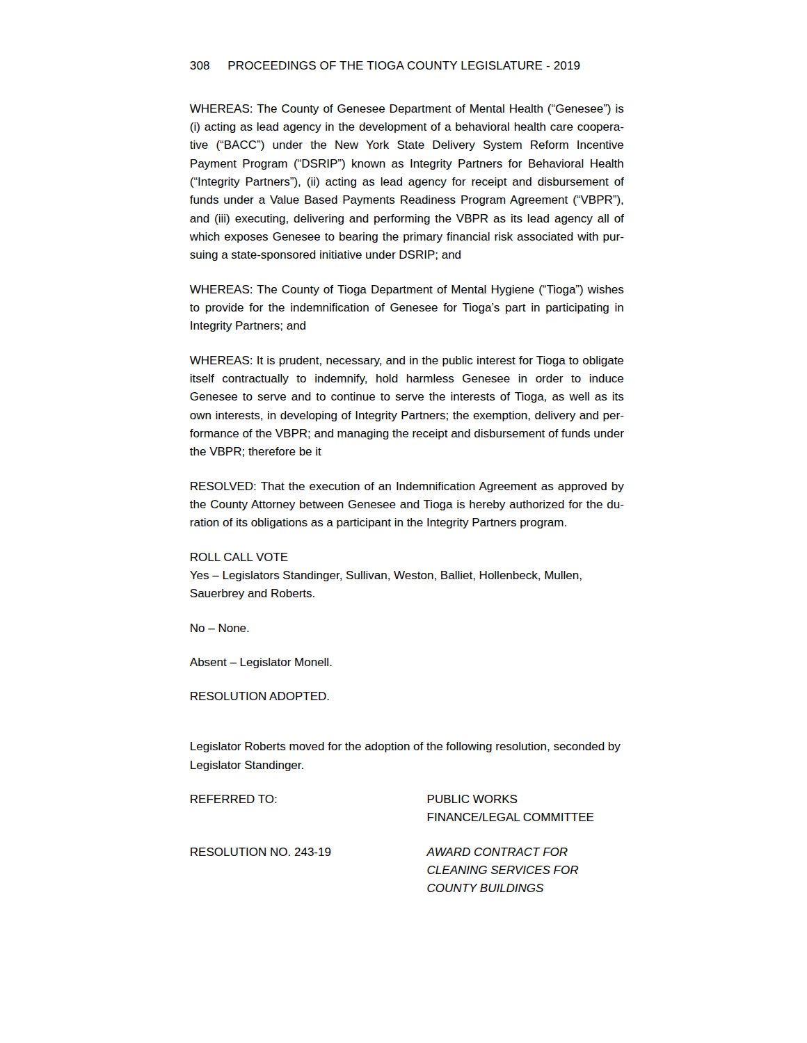308
PROCEEDINGS OF THE TIOGA COUNTY LEGISLATURE - 2019
WHEREAS: The County of Genesee Department of Mental Health (“Genesee”) is (i) acting as lead agency in the development of a behavioral health care cooperative (“BACC”) under the New York State Delivery System Reform Incentive Payment Program (“DSRIP”) known as Integrity Partners for Behavioral Health (“Integrity Partners”), (ii) acting as lead agency for receipt and disbursement of funds under a Value Based Payments Readiness Program Agreement (“VBPR”), and (iii) executing, delivering and performing the VBPR as its lead agency all of which exposes Genesee to bearing the primary financial risk associated with pursuing a state-sponsored initiative under DSRIP; and
WHEREAS: The County of Tioga Department of Mental Hygiene (“Tioga”) wishes to provide for the indemnification of Genesee for Tioga’s part in participating in Integrity Partners; and
WHEREAS: It is prudent, necessary, and in the public interest for Tioga to obligate itself contractually to indemnify, hold harmless Genesee in order to induce Genesee to serve and to continue to serve the interests of Tioga, as well as its own interests, in developing of Integrity Partners; the exemption, delivery and performance of the VBPR; and managing the receipt and disbursement of funds under the VBPR; therefore be it
RESOLVED: That the execution of an Indemnification Agreement as approved by the County Attorney between Genesee and Tioga is hereby authorized for the duration of its obligations as a participant in the Integrity Partners program.
ROLL CALL VOTE
Yes – Legislators Standinger, Sullivan, Weston, Balliet, Hollenbeck, Mullen, Sauerbrey and Roberts.
No – None.
Absent – Legislator Monell.
RESOLUTION ADOPTED.
Legislator Roberts moved for the adoption of the following resolution, seconded by Legislator Standinger.
REFERRED TO:
PUBLIC WORKS
FINANCE/LEGAL COMMITTEE
RESOLUTION NO. 243-19
AWARD CONTRACT FOR
CLEANING SERVICES FOR
COUNTY BUILDINGS